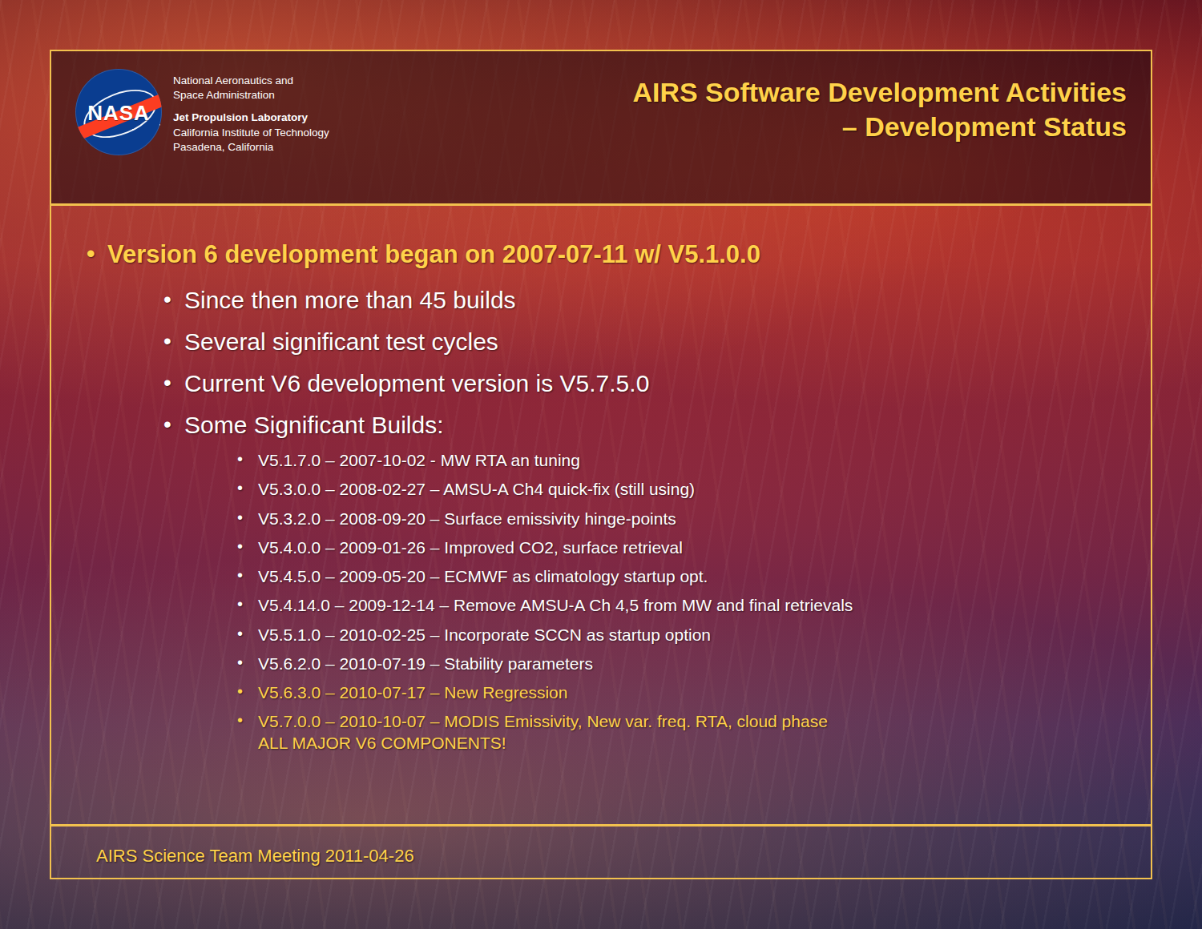NASA
National Aeronautics and
Space Administration
Jet Propulsion Laboratory
California Institute of Technology
Pasadena, California
AIRS Software Development Activities
– Development Status
Version 6 development began on 2007-07-11 w/ V5.1.0.0
Since then more than 45 builds
Several significant test cycles
Current V6 development version is V5.7.5.0
Some Significant Builds:
V5.1.7.0 – 2007-10-02 - MW RTA an tuning
V5.3.0.0 – 2008-02-27 – AMSU-A Ch4 quick-fix (still using)
V5.3.2.0 – 2008-09-20 – Surface emissivity hinge-points
V5.4.0.0 – 2009-01-26 – Improved CO2, surface retrieval
V5.4.5.0 – 2009-05-20 – ECMWF as climatology startup opt.
V5.4.14.0 – 2009-12-14 – Remove AMSU-A Ch 4,5 from MW and final retrievals
V5.5.1.0 – 2010-02-25 – Incorporate SCCN as startup option
V5.6.2.0 – 2010-07-19 – Stability parameters
V5.6.3.0 – 2010-07-17 – New Regression
V5.7.0.0 – 2010-10-07 – MODIS Emissivity, New var. freq. RTA, cloud phase
ALL MAJOR V6 COMPONENTS!
AIRS Science Team Meeting 2011-04-26